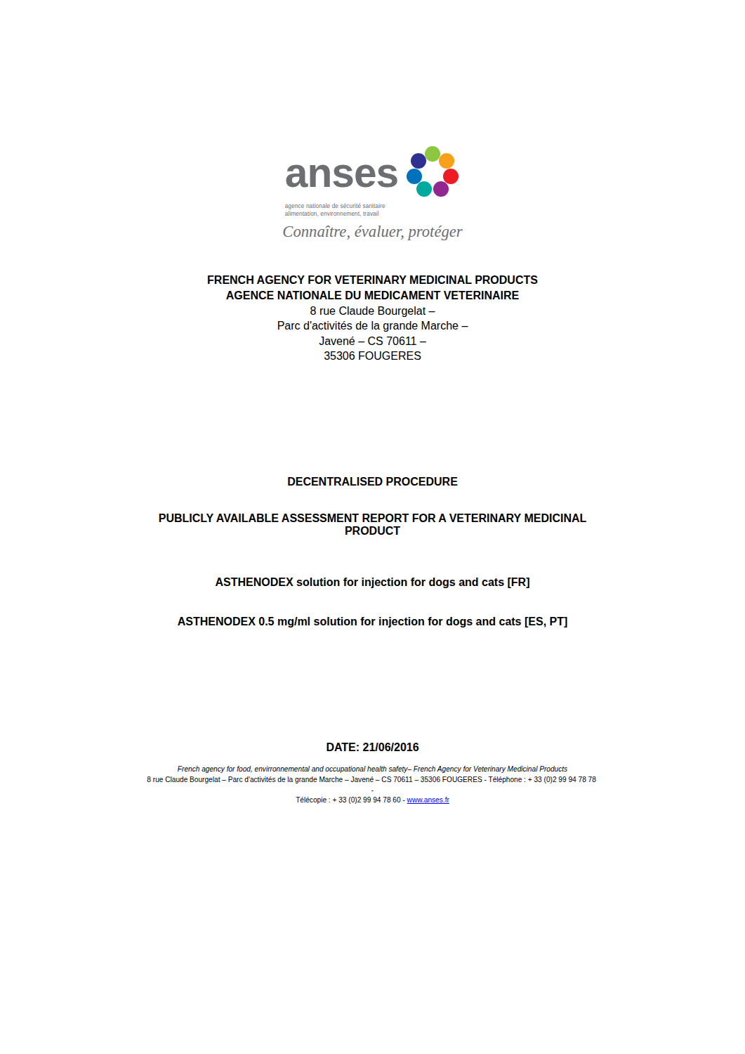anses
agence nationale de sécurité sanitaire
alimentation, environnement, travail
Connaître, évaluer, protéger
FRENCH AGENCY FOR VETERINARY MEDICINAL PRODUCTS
AGENCE NATIONALE DU MEDICAMENT VETERINAIRE
8 rue Claude Bourgelat –
Parc d'activités de la grande Marche –
Javené – CS 70611 –
35306 FOUGERES
DECENTRALISED PROCEDURE
PUBLICLY AVAILABLE ASSESSMENT REPORT FOR A VETERINARY MEDICINAL PRODUCT
ASTHENODEX solution for injection for dogs and cats [FR]
ASTHENODEX 0.5 mg/ml solution for injection for dogs and cats [ES, PT]
DATE: 21/06/2016
French agency for food, envirronnemental and occupational health safety– French Agency for Veterinary Medicinal Products
8 rue Claude Bourgelat – Parc d'activités de la grande Marche – Javené – CS 70611 – 35306 FOUGERES - Téléphone : + 33 (0)2 99 94 78 78 -
Télécopie : + 33 (0)2 99 94 78 60 - www.anses.fr